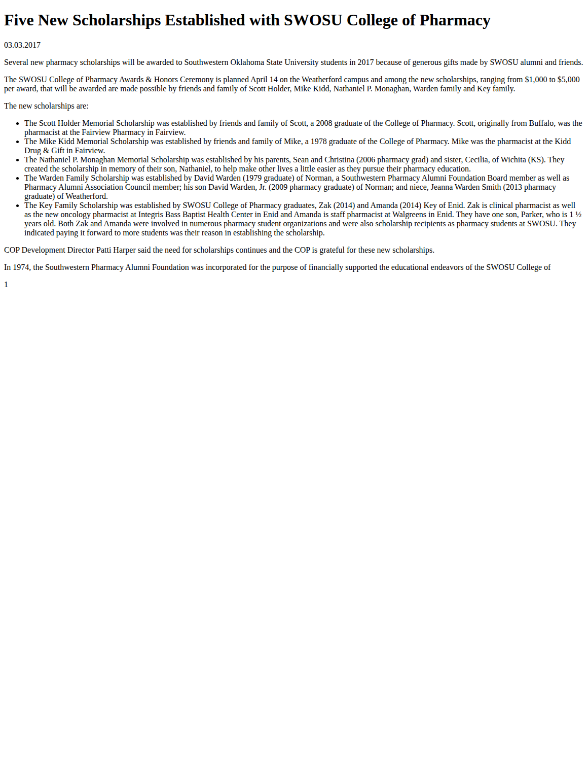Five New Scholarships Established with SWOSU College of Pharmacy
03.03.2017
Several new pharmacy scholarships will be awarded to Southwestern Oklahoma State University students in 2017 because of generous gifts made by SWOSU alumni and friends.
The SWOSU College of Pharmacy Awards & Honors Ceremony is planned April 14 on the Weatherford campus and among the new scholarships, ranging from $1,000 to $5,000 per award, that will be awarded are made possible by friends and family of Scott Holder, Mike Kidd, Nathaniel P. Monaghan, Warden family and Key family.
The new scholarships are:
The Scott Holder Memorial Scholarship was established by friends and family of Scott, a 2008 graduate of the College of Pharmacy. Scott, originally from Buffalo, was the pharmacist at the Fairview Pharmacy in Fairview.
The Mike Kidd Memorial Scholarship was established by friends and family of Mike, a 1978 graduate of the College of Pharmacy. Mike was the pharmacist at the Kidd Drug & Gift in Fairview.
The Nathaniel P. Monaghan Memorial Scholarship was established by his parents, Sean and Christina (2006 pharmacy grad) and sister, Cecilia, of Wichita (KS). They created the scholarship in memory of their son, Nathaniel, to help make other lives a little easier as they pursue their pharmacy education.
The Warden Family Scholarship was established by David Warden (1979 graduate) of Norman, a Southwestern Pharmacy Alumni Foundation Board member as well as Pharmacy Alumni Association Council member; his son David Warden, Jr. (2009 pharmacy graduate) of Norman; and niece, Jeanna Warden Smith (2013 pharmacy graduate) of Weatherford.
The Key Family Scholarship was established by SWOSU College of Pharmacy graduates, Zak (2014) and Amanda (2014) Key of Enid. Zak is clinical pharmacist as well as the new oncology pharmacist at Integris Bass Baptist Health Center in Enid and Amanda is staff pharmacist at Walgreens in Enid. They have one son, Parker, who is 1 ½ years old. Both Zak and Amanda were involved in numerous pharmacy student organizations and were also scholarship recipients as pharmacy students at SWOSU. They indicated paying it forward to more students was their reason in establishing the scholarship.
COP Development Director Patti Harper said the need for scholarships continues and the COP is grateful for these new scholarships.
In 1974, the Southwestern Pharmacy Alumni Foundation was incorporated for the purpose of financially supported the educational endeavors of the SWOSU College of
1